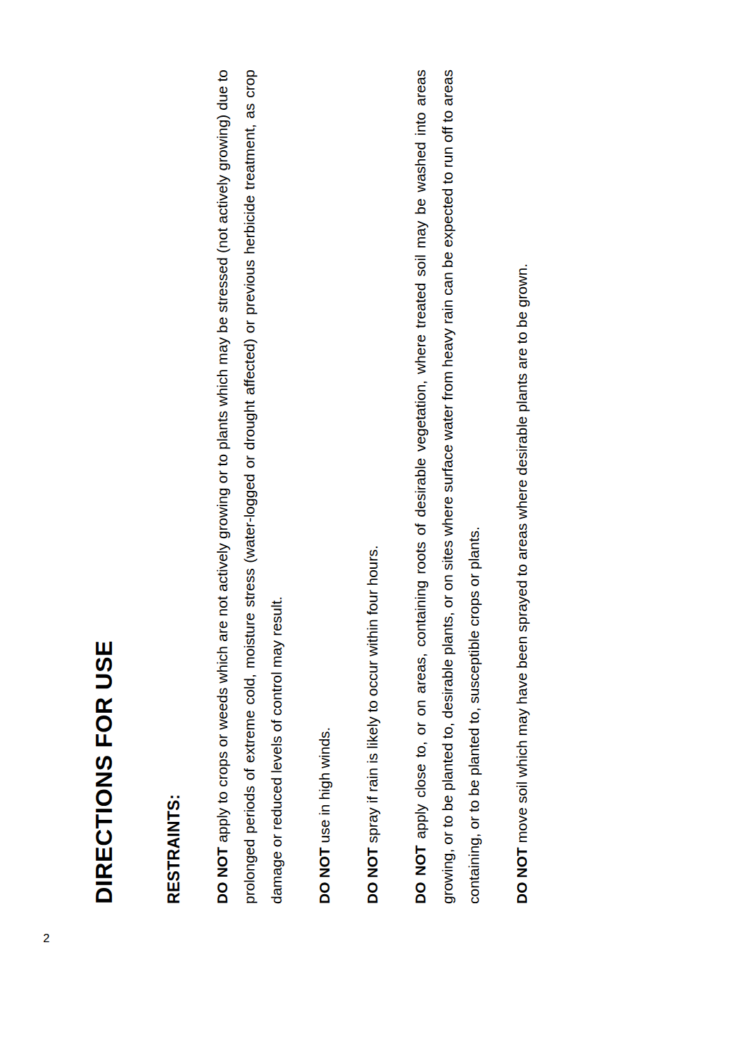DIRECTIONS FOR USE
RESTRAINTS:
DO NOT apply to crops or weeds which are not actively growing or to plants which may be stressed (not actively growing) due to prolonged periods of extreme cold, moisture stress (water-logged or drought affected) or previous herbicide treatment, as crop damage or reduced levels of control may result.
DO NOT use in high winds.
DO NOT spray if rain is likely to occur within four hours.
DO NOT apply close to, or on areas, containing roots of desirable vegetation, where treated soil may be washed into areas growing, or to be planted to, desirable plants, or on sites where surface water from heavy rain can be expected to run off to areas containing, or to be planted to, susceptible crops or plants.
DO NOT move soil which may have been sprayed to areas where desirable plants are to be grown.
2